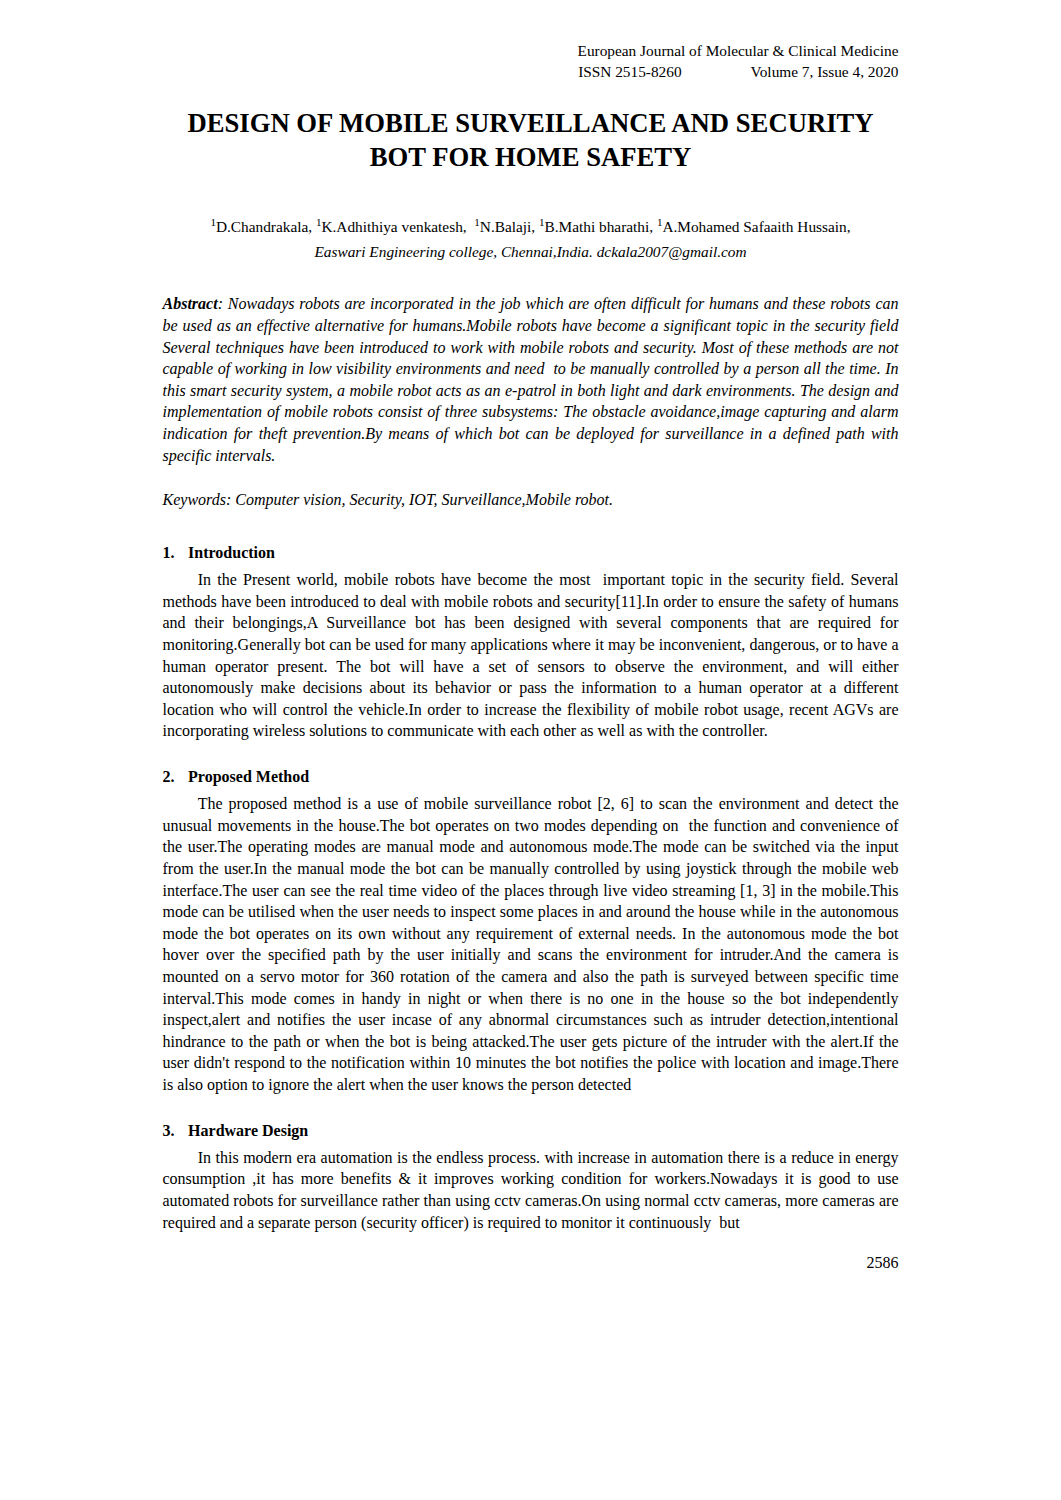European Journal of Molecular & Clinical Medicine ISSN 2515-8260 Volume 7, Issue 4, 2020
Design of Mobile Surveillance and Security Bot for Home Safety
1D.Chandrakala, 1K.Adhithiya venkatesh, 1N.Balaji, 1B.Mathi bharathi, 1A.Mohamed Safaaith Hussain,
Easwari Engineering college, Chennai,India. dckala2007@gmail.com
Abstract: Nowadays robots are incorporated in the job which are often difficult for humans and these robots can be used as an effective alternative for humans.Mobile robots have become a significant topic in the security field Several techniques have been introduced to work with mobile robots and security. Most of these methods are not capable of working in low visibility environments and need to be manually controlled by a person all the time. In this smart security system, a mobile robot acts as an e-patrol in both light and dark environments. The design and implementation of mobile robots consist of three subsystems: The obstacle avoidance,image capturing and alarm indication for theft prevention.By means of which bot can be deployed for surveillance in a defined path with specific intervals.
Keywords: Computer vision, Security, IOT, Surveillance,Mobile robot.
1. Introduction
In the Present world, mobile robots have become the most important topic in the security field. Several methods have been introduced to deal with mobile robots and security[11].In order to ensure the safety of humans and their belongings,A Surveillance bot has been designed with several components that are required for monitoring.Generally bot can be used for many applications where it may be inconvenient, dangerous, or to have a human operator present. The bot will have a set of sensors to observe the environment, and will either autonomously make decisions about its behavior or pass the information to a human operator at a different location who will control the vehicle.In order to increase the flexibility of mobile robot usage, recent AGVs are incorporating wireless solutions to communicate with each other as well as with the controller.
2. Proposed Method
The proposed method is a use of mobile surveillance robot [2, 6] to scan the environment and detect the unusual movements in the house.The bot operates on two modes depending on the function and convenience of the user.The operating modes are manual mode and autonomous mode.The mode can be switched via the input from the user.In the manual mode the bot can be manually controlled by using joystick through the mobile web interface.The user can see the real time video of the places through live video streaming [1, 3] in the mobile.This mode can be utilised when the user needs to inspect some places in and around the house while in the autonomous mode the bot operates on its own without any requirement of external needs. In the autonomous mode the bot hover over the specified path by the user initially and scans the environment for intruder.And the camera is mounted on a servo motor for 360 rotation of the camera and also the path is surveyed between specific time interval.This mode comes in handy in night or when there is no one in the house so the bot independently inspect,alert and notifies the user incase of any abnormal circumstances such as intruder detection,intentional hindrance to the path or when the bot is being attacked.The user gets picture of the intruder with the alert.If the user didn't respond to the notification within 10 minutes the bot notifies the police with location and image.There is also option to ignore the alert when the user knows the person detected
3. Hardware Design
In this modern era automation is the endless process. with increase in automation there is a reduce in energy consumption ,it has more benefits & it improves working condition for workers.Nowadays it is good to use automated robots for surveillance rather than using cctv cameras.On using normal cctv cameras, more cameras are required and a separate person (security officer) is required to monitor it continuously but
2586